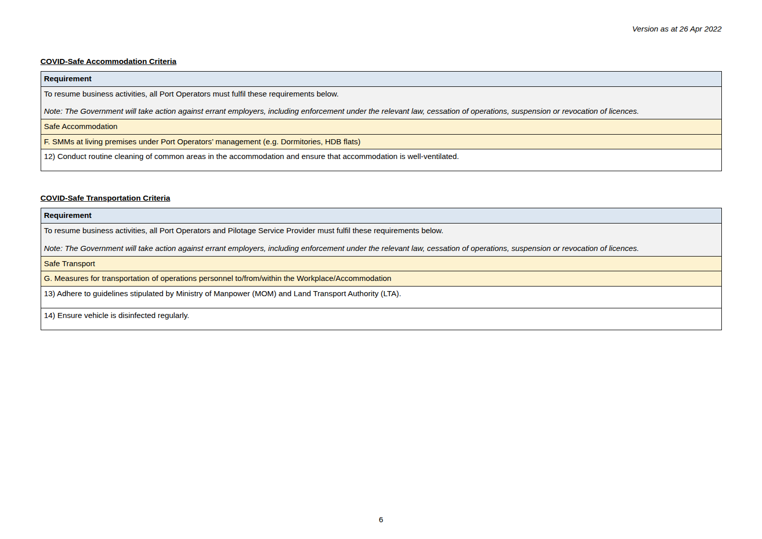Version as at 26 Apr 2022
COVID-Safe Accommodation Criteria
| Requirement |
| To resume business activities, all Port Operators must fulfil these requirements below. Note: The Government will take action against errant employers, including enforcement under the relevant law, cessation of operations, suspension or revocation of licences. |
| Safe Accommodation |
| F. SMMs at living premises under Port Operators’ management (e.g. Dormitories, HDB flats) |
| 12) Conduct routine cleaning of common areas in the accommodation and ensure that accommodation is well-ventilated. |
COVID-Safe Transportation Criteria
| Requirement |
| To resume business activities, all Port Operators and Pilotage Service Provider must fulfil these requirements below. Note: The Government will take action against errant employers, including enforcement under the relevant law, cessation of operations, suspension or revocation of licences. |
| Safe Transport |
| G. Measures for transportation of operations personnel to/from/within the Workplace/Accommodation |
| 13) Adhere to guidelines stipulated by Ministry of Manpower (MOM) and Land Transport Authority (LTA). |
| 14) Ensure vehicle is disinfected regularly. |
6